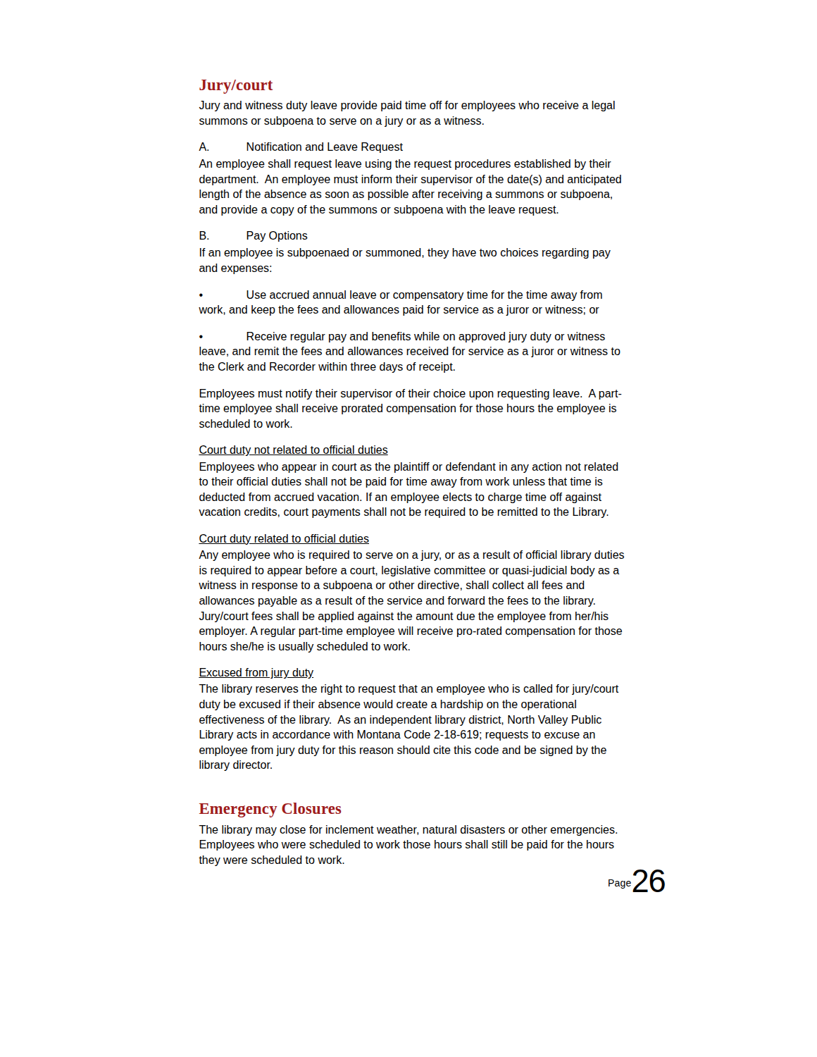Jury/court
Jury and witness duty leave provide paid time off for employees who receive a legal summons or subpoena to serve on a jury or as a witness.
A. Notification and Leave Request
An employee shall request leave using the request procedures established by their department. An employee must inform their supervisor of the date(s) and anticipated length of the absence as soon as possible after receiving a summons or subpoena, and provide a copy of the summons or subpoena with the leave request.
B. Pay Options
If an employee is subpoenaed or summoned, they have two choices regarding pay and expenses:
•Use accrued annual leave or compensatory time for the time away from work, and keep the fees and allowances paid for service as a juror or witness; or
•Receive regular pay and benefits while on approved jury duty or witness leave, and remit the fees and allowances received for service as a juror or witness to the Clerk and Recorder within three days of receipt.
Employees must notify their supervisor of their choice upon requesting leave. A part-time employee shall receive prorated compensation for those hours the employee is scheduled to work.
Court duty not related to official duties
Employees who appear in court as the plaintiff or defendant in any action not related to their official duties shall not be paid for time away from work unless that time is deducted from accrued vacation. If an employee elects to charge time off against vacation credits, court payments shall not be required to be remitted to the Library.
Court duty related to official duties
Any employee who is required to serve on a jury, or as a result of official library duties is required to appear before a court, legislative committee or quasi-judicial body as a witness in response to a subpoena or other directive, shall collect all fees and allowances payable as a result of the service and forward the fees to the library. Jury/court fees shall be applied against the amount due the employee from her/his employer. A regular part-time employee will receive pro-rated compensation for those hours she/he is usually scheduled to work.
Excused from jury duty
The library reserves the right to request that an employee who is called for jury/court duty be excused if their absence would create a hardship on the operational effectiveness of the library. As an independent library district, North Valley Public Library acts in accordance with Montana Code 2-18-619; requests to excuse an employee from jury duty for this reason should cite this code and be signed by the library director.
Emergency Closures
The library may close for inclement weather, natural disasters or other emergencies. Employees who were scheduled to work those hours shall still be paid for the hours they were scheduled to work.
Page 26